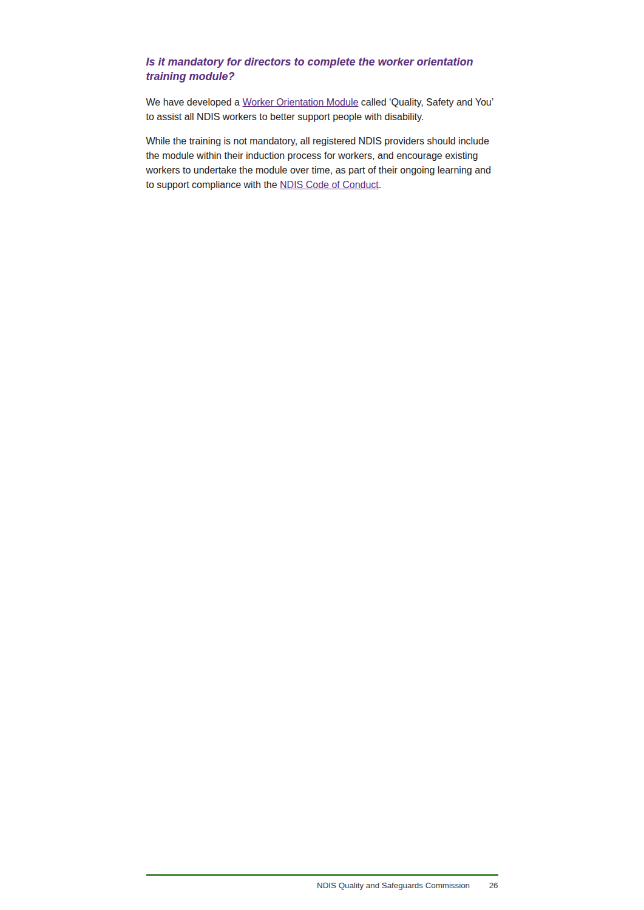Is it mandatory for directors to complete the worker orientation training module?
We have developed a Worker Orientation Module called ‘Quality, Safety and You’ to assist all NDIS workers to better support people with disability.
While the training is not mandatory, all registered NDIS providers should include the module within their induction process for workers, and encourage existing workers to undertake the module over time, as part of their ongoing learning and to support compliance with the NDIS Code of Conduct.
NDIS Quality and Safeguards Commission 26